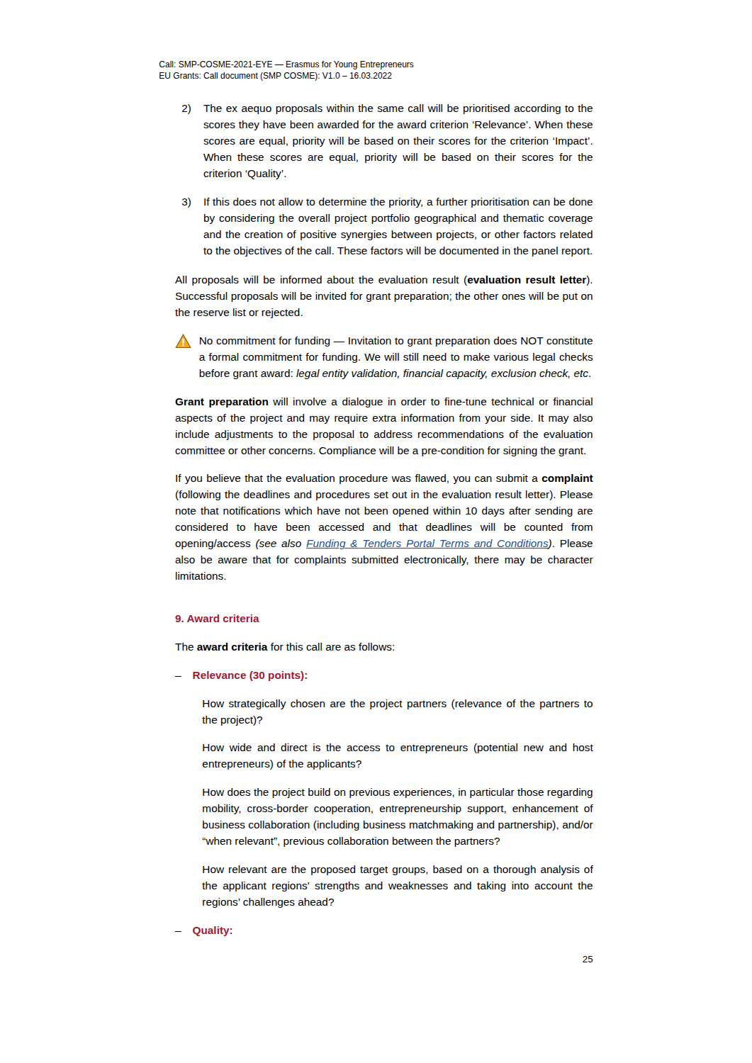Call: SMP-COSME-2021-EYE — Erasmus for Young Entrepreneurs
EU Grants: Call document (SMP COSME): V1.0 – 16.03.2022
2) The ex aequo proposals within the same call will be prioritised according to the scores they have been awarded for the award criterion ‘Relevance’. When these scores are equal, priority will be based on their scores for the criterion ‘Impact’. When these scores are equal, priority will be based on their scores for the criterion ‘Quality’.
3) If this does not allow to determine the priority, a further prioritisation can be done by considering the overall project portfolio geographical and thematic coverage and the creation of positive synergies between projects, or other factors related to the objectives of the call. These factors will be documented in the panel report.
All proposals will be informed about the evaluation result (evaluation result letter). Successful proposals will be invited for grant preparation; the other ones will be put on the reserve list or rejected.
No commitment for funding — Invitation to grant preparation does NOT constitute a formal commitment for funding. We will still need to make various legal checks before grant award: legal entity validation, financial capacity, exclusion check, etc.
Grant preparation will involve a dialogue in order to fine-tune technical or financial aspects of the project and may require extra information from your side. It may also include adjustments to the proposal to address recommendations of the evaluation committee or other concerns. Compliance will be a pre-condition for signing the grant.
If you believe that the evaluation procedure was flawed, you can submit a complaint (following the deadlines and procedures set out in the evaluation result letter). Please note that notifications which have not been opened within 10 days after sending are considered to have been accessed and that deadlines will be counted from opening/access (see also Funding & Tenders Portal Terms and Conditions). Please also be aware that for complaints submitted electronically, there may be character limitations.
9. Award criteria
The award criteria for this call are as follows:
– Relevance (30 points):
How strategically chosen are the project partners (relevance of the partners to the project)?
How wide and direct is the access to entrepreneurs (potential new and host entrepreneurs) of the applicants?
How does the project build on previous experiences, in particular those regarding mobility, cross-border cooperation, entrepreneurship support, enhancement of business collaboration (including business matchmaking and partnership), and/or “when relevant”, previous collaboration between the partners?
How relevant are the proposed target groups, based on a thorough analysis of the applicant regions’ strengths and weaknesses and taking into account the regions’ challenges ahead?
– Quality:
25